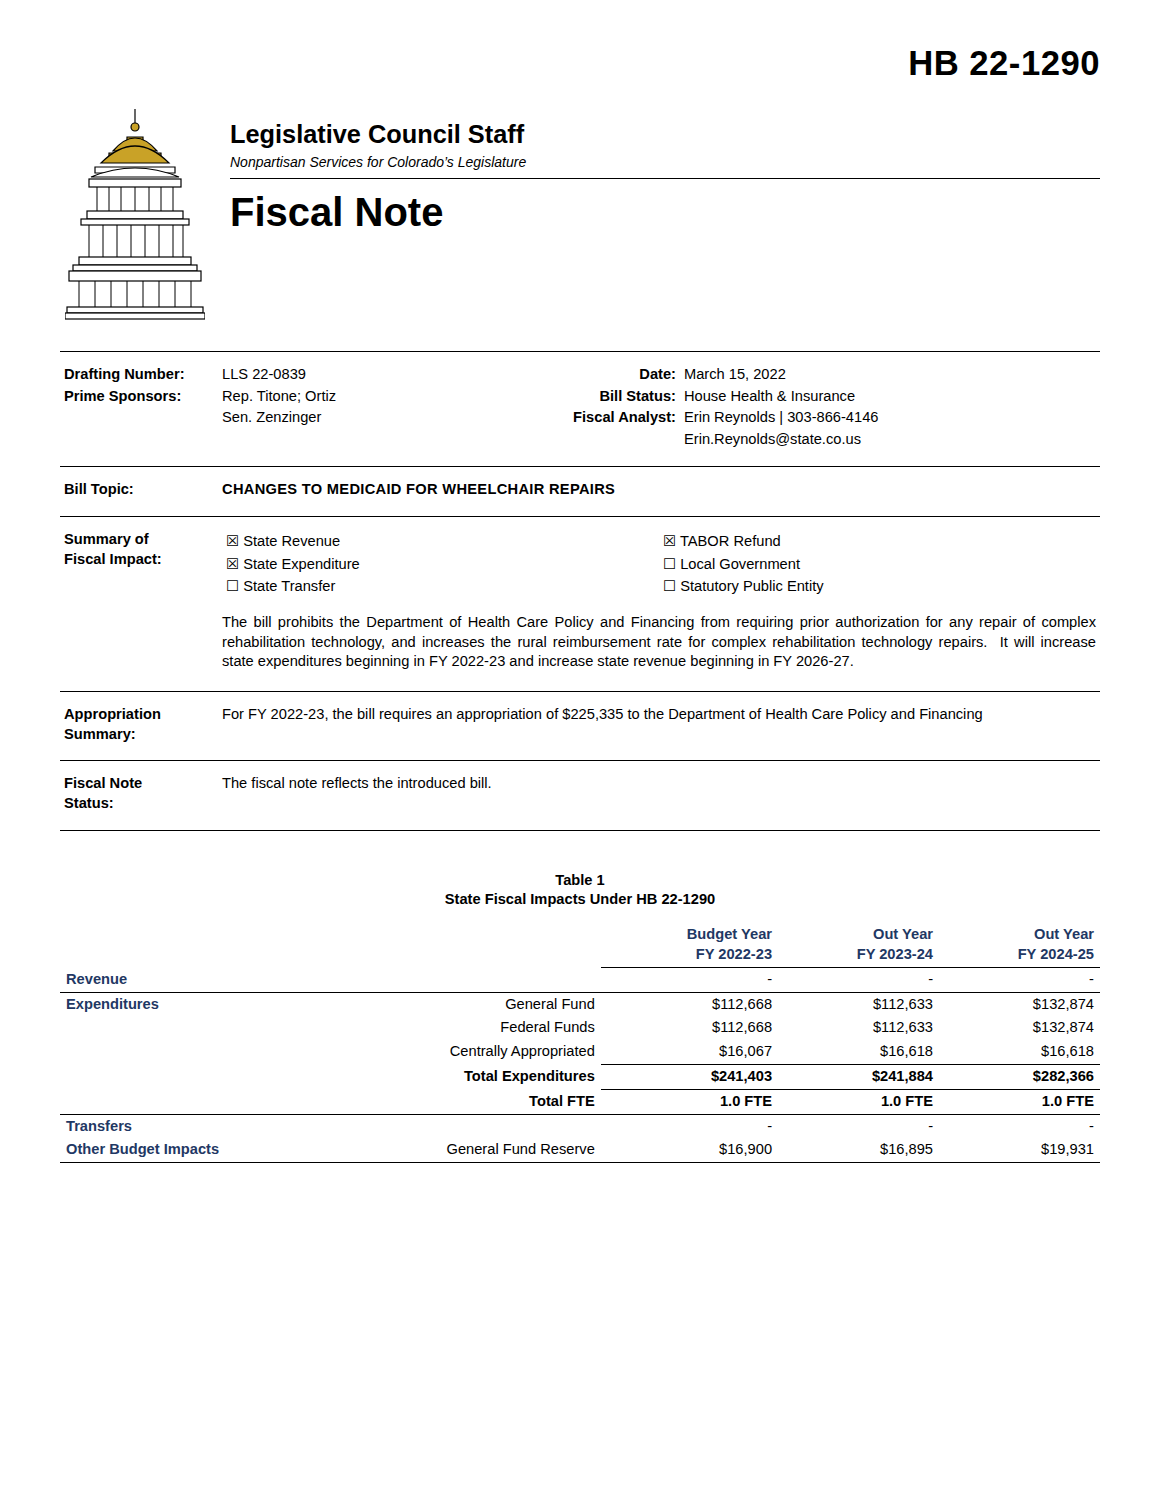HB 22-1290
Legislative Council Staff
Nonpartisan Services for Colorado’s Legislature
Fiscal Note
| Drafting Number: | LLS 22-0839 | Date: | March 15, 2022 |
| Prime Sponsors: | Rep. Titone; Ortiz | Bill Status: | House Health & Insurance |
| | Sen. Zenzinger | Fiscal Analyst: | Erin Reynolds / 303-866-4146 |
| | | | Erin.Reynolds@state.co.us |
| Bill Topic: | CHANGES TO MEDICAID FOR WHEELCHAIR REPAIRS |
| Summary of Fiscal Impact: | / ☒ State Revenue / ☒ TABOR Refund / / ☒ State Expenditure / ☐ Local Government / / ☐ State Transfer / ☐ Statutory Public Entity / The bill prohibits the Department of Health Care Policy and Financing from requiring prior authorization for any repair of complex rehabilitation technology, and increases the rural reimbursement rate for complex rehabilitation technology repairs. It will increase state expenditures beginning in FY 2022-23 and increase state revenue beginning in FY 2026-27. |
| Appropriation Summary: | For FY 2022-23, the bill requires an appropriation of $225,335 to the Department of Health Care Policy and Financing |
| Fiscal Note Status: | The fiscal note reflects the introduced bill. |
Table 1
State Fiscal Impacts Under HB 22-1290
| | | Budget Year FY 2022-23 | Out Year FY 2023-24 | Out Year FY 2024-25 |
| --- | --- | --- | --- | --- |
| Revenue | | - | - | - |
| Expenditures | General Fund | $112,668 | $112,633 | $132,874 |
| | Federal Funds | $112,668 | $112,633 | $132,874 |
| | Centrally Appropriated | $16,067 | $16,618 | $16,618 |
| | Total Expenditures | $241,403 | $241,884 | $282,366 |
| | Total FTE | 1.0 FTE | 1.0 FTE | 1.0 FTE |
| Transfers | | - | - | - |
| Other Budget Impacts | General Fund Reserve | $16,900 | $16,895 | $19,931 |